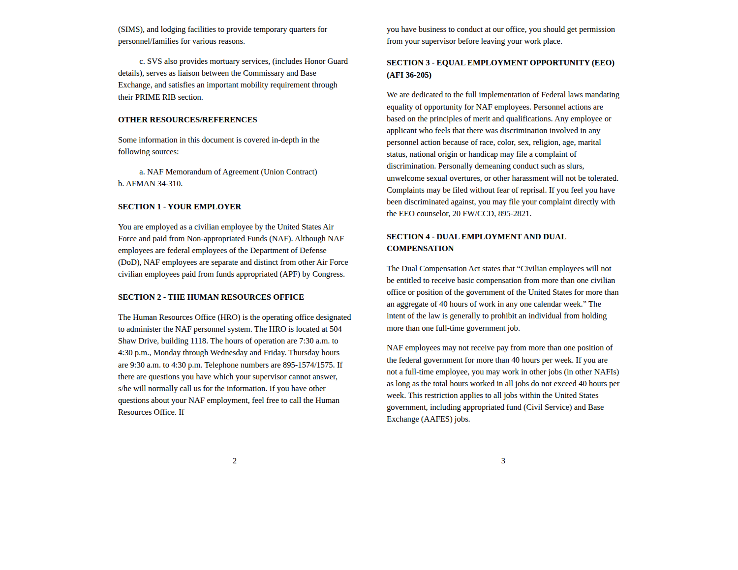(SIMS), and lodging facilities to provide temporary quarters for personnel/families for various reasons.
c. SVS also provides mortuary services, (includes Honor Guard details), serves as liaison between the Commissary and Base Exchange, and satisfies an important mobility requirement through their PRIME RIB section.
OTHER RESOURCES/REFERENCES
Some information in this document is covered in-depth in the following sources:
a. NAF Memorandum of Agreement (Union Contract)
b. AFMAN 34-310.
SECTION 1 - YOUR EMPLOYER
You are employed as a civilian employee by the United States Air Force and paid from Non-appropriated Funds (NAF). Although NAF employees are federal employees of the Department of Defense (DoD), NAF employees are separate and distinct from other Air Force civilian employees paid from funds appropriated (APF) by Congress.
SECTION 2 - THE HUMAN RESOURCES OFFICE
The Human Resources Office (HRO) is the operating office designated to administer the NAF personnel system. The HRO is located at 504 Shaw Drive, building 1118. The hours of operation are 7:30 a.m. to 4:30 p.m., Monday through Wednesday and Friday. Thursday hours are 9:30 a.m. to 4:30 p.m. Telephone numbers are 895-1574/1575. If there are questions you have which your supervisor cannot answer, s/he will normally call us for the information. If you have other questions about your NAF employment, feel free to call the Human Resources Office. If
2
you have business to conduct at our office, you should get permission from your supervisor before leaving your work place.
SECTION 3 - EQUAL EMPLOYMENT OPPORTUNITY (EEO) (AFI 36-205)
We are dedicated to the full implementation of Federal laws mandating equality of opportunity for NAF employees. Personnel actions are based on the principles of merit and qualifications. Any employee or applicant who feels that there was discrimination involved in any personnel action because of race, color, sex, religion, age, marital status, national origin or handicap may file a complaint of discrimination. Personally demeaning conduct such as slurs, unwelcome sexual overtures, or other harassment will not be tolerated. Complaints may be filed without fear of reprisal. If you feel you have been discriminated against, you may file your complaint directly with the EEO counselor, 20 FW/CCD, 895-2821.
SECTION 4 - DUAL EMPLOYMENT AND DUAL COMPENSATION
The Dual Compensation Act states that “Civilian employees will not be entitled to receive basic compensation from more than one civilian office or position of the government of the United States for more than an aggregate of 40 hours of work in any one calendar week.” The intent of the law is generally to prohibit an individual from holding more than one full-time government job.
NAF employees may not receive pay from more than one position of the federal government for more than 40 hours per week. If you are not a full-time employee, you may work in other jobs (in other NAFIs) as long as the total hours worked in all jobs do not exceed 40 hours per week. This restriction applies to all jobs within the United States government, including appropriated fund (Civil Service) and Base Exchange (AAFES) jobs.
3